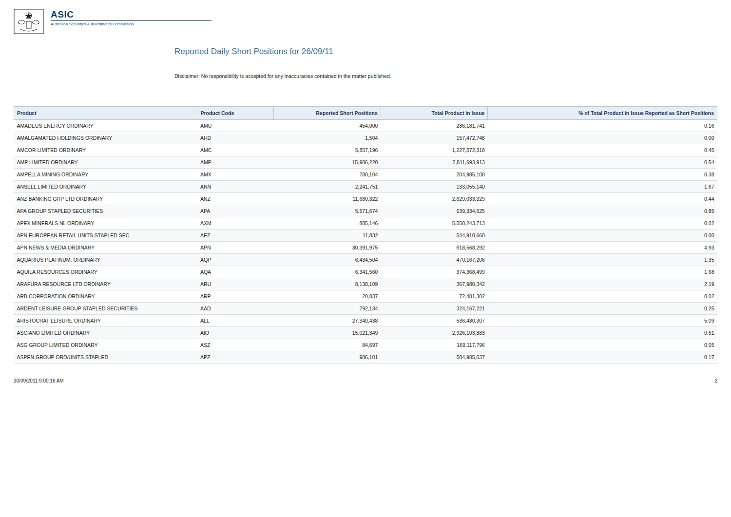ASIC
Australian Securities & Investments Commission
Reported Daily Short Positions for 26/09/11
Disclaimer: No responsibility is accepted for any inaccuracies contained in the matter published.
| Product | Product Code | Reported Short Positions | Total Product in Issue | % of Total Product in Issue Reported as Short Positions |
| --- | --- | --- | --- | --- |
| AMADEUS ENERGY ORDINARY | AMU | 454,000 | 286,181,741 | 0.16 |
| AMALGAMATED HOLDINGS ORDINARY | AHD | 1,504 | 157,472,748 | 0.00 |
| AMCOR LIMITED ORDINARY | AMC | 5,857,196 | 1,227,572,318 | 0.45 |
| AMP LIMITED ORDINARY | AMP | 15,986,220 | 2,811,693,913 | 0.54 |
| AMPELLA MINING ORDINARY | AMX | 780,104 | 204,985,108 | 0.38 |
| ANSELL LIMITED ORDINARY | ANN | 2,241,751 | 133,055,140 | 1.67 |
| ANZ BANKING GRP LTD ORDINARY | ANZ | 11,680,322 | 2,629,033,329 | 0.44 |
| APA GROUP STAPLED SECURITIES | APA | 5,571,674 | 639,334,625 | 0.85 |
| APEX MINERALS NL ORDINARY | AXM | 885,146 | 5,550,243,713 | 0.02 |
| APN EUROPEAN RETAIL UNITS STAPLED SEC. | AEZ | 11,832 | 544,910,660 | 0.00 |
| APN NEWS & MEDIA ORDINARY | APN | 30,391,975 | 618,568,292 | 4.93 |
| AQUARIUS PLATINUM. ORDINARY | AQP | 6,434,504 | 470,167,206 | 1.35 |
| AQUILA RESOURCES ORDINARY | AQA | 6,341,560 | 374,368,499 | 1.68 |
| ARAFURA RESOURCE LTD ORDINARY | ARU | 8,138,109 | 367,980,342 | 2.19 |
| ARB CORPORATION ORDINARY | ARP | 20,837 | 72,481,302 | 0.02 |
| ARDENT LEISURE GROUP STAPLED SECURITIES | AAD | 792,134 | 324,167,221 | 0.25 |
| ARISTOCRAT LEISURE ORDINARY | ALL | 27,340,438 | 536,480,307 | 5.09 |
| ASCIANO LIMITED ORDINARY | AIO | 15,021,349 | 2,926,103,883 | 0.51 |
| ASG GROUP LIMITED ORDINARY | ASZ | 84,697 | 169,117,796 | 0.05 |
| ASPEN GROUP ORD/UNITS STAPLED | APZ | 986,101 | 584,985,037 | 0.17 |
30/09/2011 9:00:16 AM
2